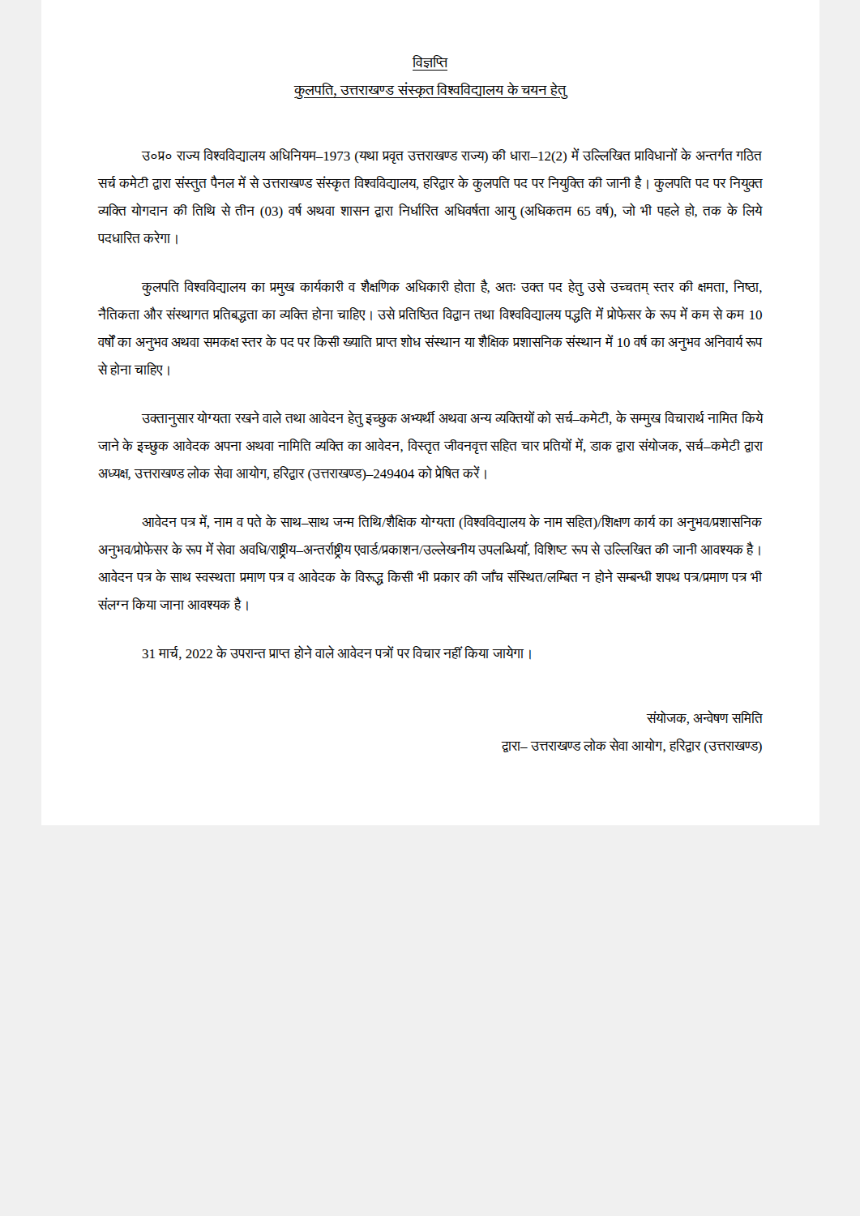विज्ञप्ति
कुलपति, उत्तराखण्ड संस्कृत विश्वविद्यालय के चयन हेतु
उ०प्र० राज्य विश्वविद्यालय अधिनियम–1973 (यथा प्रवृत उत्तराखण्ड राज्य) की धारा–12(2) में उल्लिखित प्राविधानों के अन्तर्गत गठित सर्च कमेटी द्वारा संस्तुत पैनल में से उत्तराखण्ड संस्कृत विश्वविद्यालय, हरिद्वार के कुलपति पद पर नियुक्ति की जानी है। कुलपति पद पर नियुक्त व्यक्ति योगदान की तिथि से तीन (03) वर्ष अथवा शासन द्वारा निर्धारित अधिवर्षता आयु (अधिकतम 65 वर्ष), जो भी पहले हो, तक के लिये पदधारित करेगा।
कुलपति विश्वविद्यालय का प्रमुख कार्यकारी व शैक्षणिक अधिकारी होता है, अतः उक्त पद हेतु उसे उच्चतम् स्तर की क्षमता, निष्ठा, नैतिकता और संस्थागत प्रतिबद्धता का व्यक्ति होना चाहिए। उसे प्रतिष्ठित विद्वान तथा विश्वविद्यालय पद्धति में प्रोफेसर के रूप में कम से कम 10 वर्षों का अनुभव अथवा समकक्ष स्तर के पद पर किसी ख्याति प्राप्त शोध संस्थान या शैक्षिक प्रशासनिक संस्थान में 10 वर्ष का अनुभव अनिवार्य रूप से होना चाहिए।
उक्तानुसार योग्यता रखने वाले तथा आवेदन हेतु इच्छुक अभ्यर्थी अथवा अन्य व्यक्तियों को सर्च–कमेटी, के सम्मुख विचारार्थ नामित किये जाने के इच्छुक आवेदक अपना अथवा नामिति व्यक्ति का आवेदन, विस्तृत जीवनवृत्त सहित चार प्रतियों में, डाक द्वारा संयोजक, सर्च–कमेटी द्वारा अध्यक्ष, उत्तराखण्ड लोक सेवा आयोग, हरिद्वार (उत्तराखण्ड)–249404 को प्रेषित करें।
आवेदन पत्र में, नाम व पते के साथ–साथ जन्म तिथि/शैक्षिक योग्यता (विश्वविद्यालय के नाम सहित)/शिक्षण कार्य का अनुभव/प्रशासनिक अनुभव/प्रोफेसर के रूप में सेवा अवधि/राष्ट्रीय–अन्तर्राष्ट्रीय एवार्ड/प्रकाशन/उल्लेखनीय उपलब्धियाँ, विशिष्ट रूप से उल्लिखित की जानी आवश्यक है। आवेदन पत्र के साथ स्वस्थता प्रमाण पत्र व आवेदक के विरूद्ध किसी भी प्रकार की जाँच संस्थित/लम्बित न होने सम्बन्धी शपथ पत्र/प्रमाण पत्र भी संलग्न किया जाना आवश्यक है।
31 मार्च, 2022 के उपरान्त प्राप्त होने वाले आवेदन पत्रों पर विचार नहीं किया जायेगा।
संयोजक, अन्वेषण समिति
द्वारा– उत्तराखण्ड लोक सेवा आयोग, हरिद्वार (उत्तराखण्ड)